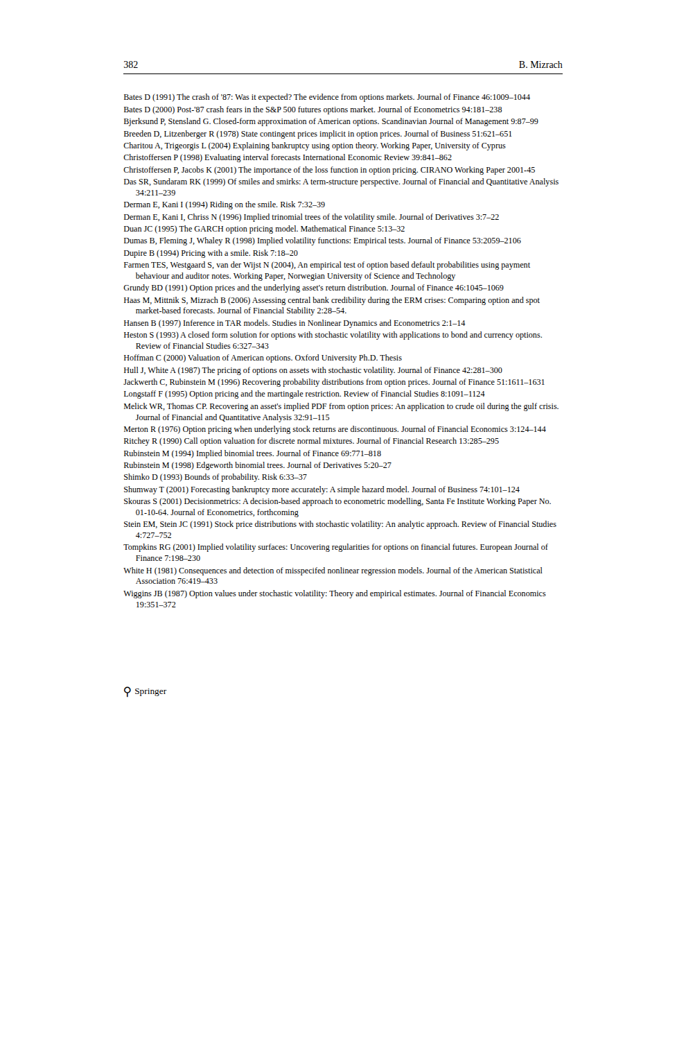382 B. Mizrach
Bates D (1991) The crash of '87: Was it expected? The evidence from options markets. Journal of Finance 46:1009–1044
Bates D (2000) Post-'87 crash fears in the S&P 500 futures options market. Journal of Econometrics 94:181–238
Bjerksund P, Stensland G. Closed-form approximation of American options. Scandinavian Journal of Management 9:87–99
Breeden D, Litzenberger R (1978) State contingent prices implicit in option prices. Journal of Business 51:621–651
Charitou A, Trigeorgis L (2004) Explaining bankruptcy using option theory. Working Paper, University of Cyprus
Christoffersen P (1998) Evaluating interval forecasts International Economic Review 39:841–862
Christoffersen P, Jacobs K (2001) The importance of the loss function in option pricing. CIRANO Working Paper 2001-45
Das SR, Sundaram RK (1999) Of smiles and smirks: A term-structure perspective. Journal of Financial and Quantitative Analysis 34:211–239
Derman E, Kani I (1994) Riding on the smile. Risk 7:32–39
Derman E, Kani I, Chriss N (1996) Implied trinomial trees of the volatility smile. Journal of Derivatives 3:7–22
Duan JC (1995) The GARCH option pricing model. Mathematical Finance 5:13–32
Dumas B, Fleming J, Whaley R (1998) Implied volatility functions: Empirical tests. Journal of Finance 53:2059–2106
Dupire B (1994) Pricing with a smile. Risk 7:18–20
Farmen TES, Westgaard S, van der Wijst N (2004), An empirical test of option based default probabilities using payment behaviour and auditor notes. Working Paper, Norwegian University of Science and Technology
Grundy BD (1991) Option prices and the underlying asset's return distribution. Journal of Finance 46:1045–1069
Haas M, Mittnik S, Mizrach B (2006) Assessing central bank credibility during the ERM crises: Comparing option and spot market-based forecasts. Journal of Financial Stability 2:28–54.
Hansen B (1997) Inference in TAR models. Studies in Nonlinear Dynamics and Econometrics 2:1–14
Heston S (1993) A closed form solution for options with stochastic volatility with applications to bond and currency options. Review of Financial Studies 6:327–343
Hoffman C (2000) Valuation of American options. Oxford University Ph.D. Thesis
Hull J, White A (1987) The pricing of options on assets with stochastic volatility. Journal of Finance 42:281–300
Jackwerth C, Rubinstein M (1996) Recovering probability distributions from option prices. Journal of Finance 51:1611–1631
Longstaff F (1995) Option pricing and the martingale restriction. Review of Financial Studies 8:1091–1124
Melick WR, Thomas CP. Recovering an asset's implied PDF from option prices: An application to crude oil during the gulf crisis. Journal of Financial and Quantitative Analysis 32:91–115
Merton R (1976) Option pricing when underlying stock returns are discontinuous. Journal of Financial Economics 3:124–144
Ritchey R (1990) Call option valuation for discrete normal mixtures. Journal of Financial Research 13:285–295
Rubinstein M (1994) Implied binomial trees. Journal of Finance 69:771–818
Rubinstein M (1998) Edgeworth binomial trees. Journal of Derivatives 5:20–27
Shimko D (1993) Bounds of probability. Risk 6:33–37
Shumway T (2001) Forecasting bankruptcy more accurately: A simple hazard model. Journal of Business 74:101–124
Skouras S (2001) Decisionmetrics: A decision-based approach to econometric modelling, Santa Fe Institute Working Paper No. 01-10-64. Journal of Econometrics, forthcoming
Stein EM, Stein JC (1991) Stock price distributions with stochastic volatility: An analytic approach. Review of Financial Studies 4:727–752
Tompkins RG (2001) Implied volatility surfaces: Uncovering regularities for options on financial futures. European Journal of Finance 7:198–230
White H (1981) Consequences and detection of misspecifed nonlinear regression models. Journal of the American Statistical Association 76:419–433
Wiggins JB (1987) Option values under stochastic volatility: Theory and empirical estimates. Journal of Financial Economics 19:351–372
⚲ Springer